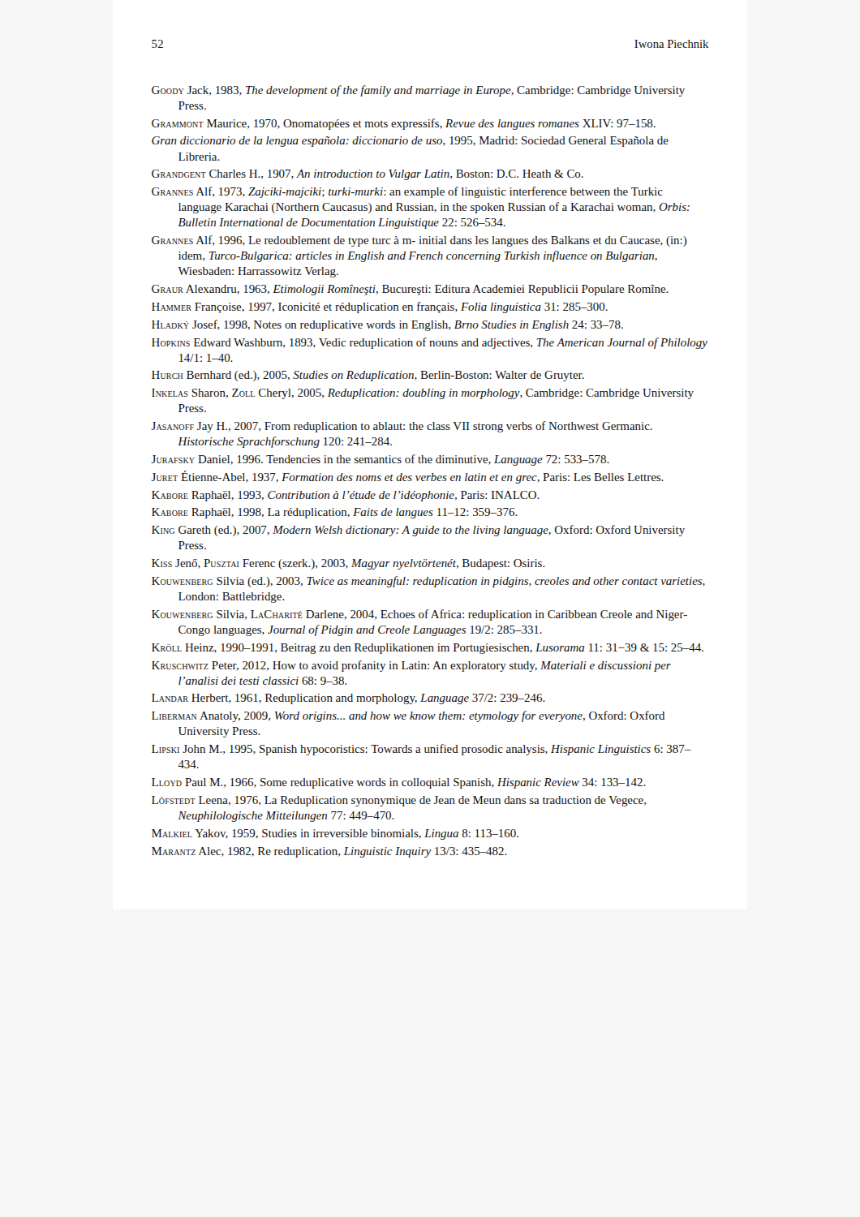52 Iwona Piechnik
Goody Jack, 1983, The development of the family and marriage in Europe, Cambridge: Cambridge University Press.
Grammont Maurice, 1970, Onomatopées et mots expressifs, Revue des langues romanes XLIV: 97–158.
Gran diccionario de la lengua española: diccionario de uso, 1995, Madrid: Sociedad General Española de Libreria.
Grandgent Charles H., 1907, An introduction to Vulgar Latin, Boston: D.C. Heath & Co.
Grannes Alf, 1973, Zajciki-majciki; turki-murki: an example of linguistic interference between the Turkic language Karachai (Northern Caucasus) and Russian, in the spoken Russian of a Karachai woman, Orbis: Bulletin International de Documentation Linguistique 22: 526–534.
Grannes Alf, 1996, Le redoublement de type turc à m- initial dans les langues des Balkans et du Caucase, (in:) idem, Turco-Bulgarica: articles in English and French concerning Turkish influence on Bulgarian, Wiesbaden: Harrassowitz Verlag.
Graur Alexandru, 1963, Etimologii Romîneşti, Bucureşti: Editura Academiei Republicii Populare Romîne.
Hammer Françoise, 1997, Iconicité et réduplication en français, Folia linguistica 31: 285–300.
Hladký Josef, 1998, Notes on reduplicative words in English, Brno Studies in English 24: 33–78.
Hopkins Edward Washburn, 1893, Vedic reduplication of nouns and adjectives, The American Journal of Philology 14/1: 1–40.
Hurch Bernhard (ed.), 2005, Studies on Reduplication, Berlin-Boston: Walter de Gruyter.
Inkelas Sharon, Zoll Cheryl, 2005, Reduplication: doubling in morphology, Cambridge: Cambridge University Press.
Jasanoff Jay H., 2007, From reduplication to ablaut: the class VII strong verbs of Northwest Germanic. Historische Sprachforschung 120: 241–284.
Jurafsky Daniel, 1996. Tendencies in the semantics of the diminutive, Language 72: 533–578.
Juret Étienne-Abel, 1937, Formation des noms et des verbes en latin et en grec, Paris: Les Belles Lettres.
Kabore Raphaël, 1993, Contribution à l’étude de l’idéophonie, Paris: INALCO.
Kabore Raphaël, 1998, La réduplication, Faits de langues 11–12: 359–376.
King Gareth (ed.), 2007, Modern Welsh dictionary: A guide to the living language, Oxford: Oxford University Press.
Kiss Jenő, Pusztai Ferenc (szerk.), 2003, Magyar nyelvtörtenét, Budapest: Osiris.
Kouwenberg Silvia (ed.), 2003, Twice as meaningful: reduplication in pidgins, creoles and other contact varieties, London: Battlebridge.
Kouwenberg Silvia, LaCharité Darlene, 2004, Echoes of Africa: reduplication in Caribbean Creole and Niger-Congo languages, Journal of Pidgin and Creole Languages 19/2: 285–331.
Kröll Heinz, 1990–1991, Beitrag zu den Reduplikationen im Portugiesischen, Lusorama 11: 31−39 & 15: 25–44.
Kruschwitz Peter, 2012, How to avoid profanity in Latin: An exploratory study, Materiali e discussioni per l’analisi dei testi classici 68: 9–38.
Landar Herbert, 1961, Reduplication and morphology, Language 37/2: 239–246.
Liberman Anatoly, 2009, Word origins... and how we know them: etymology for everyone, Oxford: Oxford University Press.
Lipski John M., 1995, Spanish hypocoristics: Towards a unified prosodic analysis, Hispanic Linguistics 6: 387–434.
Lloyd Paul M., 1966, Some reduplicative words in colloquial Spanish, Hispanic Review 34: 133–142.
Löfstedt Leena, 1976, La Reduplication synonymique de Jean de Meun dans sa traduction de Vegece, Neuphilologische Mitteilungen 77: 449–470.
Malkiel Yakov, 1959, Studies in irreversible binomials, Lingua 8: 113–160.
Marantz Alec, 1982, Re reduplication, Linguistic Inquiry 13/3: 435–482.